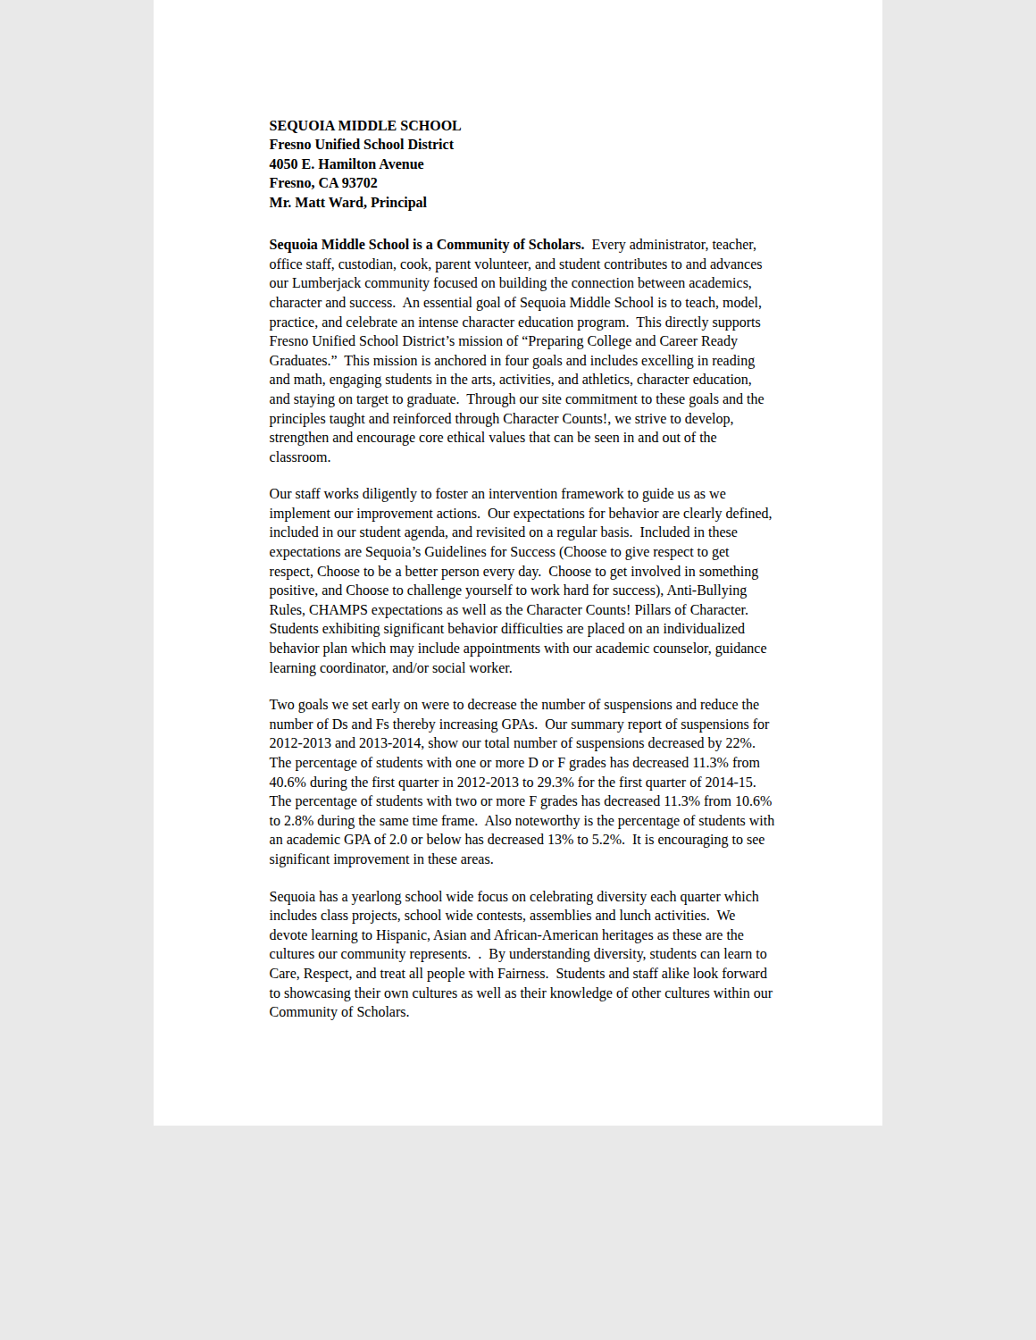SEQUOIA MIDDLE SCHOOL
Fresno Unified School District
4050 E. Hamilton Avenue
Fresno, CA 93702
Mr. Matt Ward, Principal
Sequoia Middle School is a Community of Scholars. Every administrator, teacher, office staff, custodian, cook, parent volunteer, and student contributes to and advances our Lumberjack community focused on building the connection between academics, character and success. An essential goal of Sequoia Middle School is to teach, model, practice, and celebrate an intense character education program. This directly supports Fresno Unified School District’s mission of “Preparing College and Career Ready Graduates.” This mission is anchored in four goals and includes excelling in reading and math, engaging students in the arts, activities, and athletics, character education, and staying on target to graduate. Through our site commitment to these goals and the principles taught and reinforced through Character Counts!, we strive to develop, strengthen and encourage core ethical values that can be seen in and out of the classroom.
Our staff works diligently to foster an intervention framework to guide us as we implement our improvement actions. Our expectations for behavior are clearly defined, included in our student agenda, and revisited on a regular basis. Included in these expectations are Sequoia’s Guidelines for Success (Choose to give respect to get respect, Choose to be a better person every day. Choose to get involved in something positive, and Choose to challenge yourself to work hard for success), Anti-Bullying Rules, CHAMPS expectations as well as the Character Counts! Pillars of Character. Students exhibiting significant behavior difficulties are placed on an individualized behavior plan which may include appointments with our academic counselor, guidance learning coordinator, and/or social worker.
Two goals we set early on were to decrease the number of suspensions and reduce the number of Ds and Fs thereby increasing GPAs. Our summary report of suspensions for 2012-2013 and 2013-2014, show our total number of suspensions decreased by 22%. The percentage of students with one or more D or F grades has decreased 11.3% from 40.6% during the first quarter in 2012-2013 to 29.3% for the first quarter of 2014-15. The percentage of students with two or more F grades has decreased 11.3% from 10.6% to 2.8% during the same time frame. Also noteworthy is the percentage of students with an academic GPA of 2.0 or below has decreased 13% to 5.2%. It is encouraging to see significant improvement in these areas.
Sequoia has a yearlong school wide focus on celebrating diversity each quarter which includes class projects, school wide contests, assemblies and lunch activities. We devote learning to Hispanic, Asian and African-American heritages as these are the cultures our community represents. . By understanding diversity, students can learn to Care, Respect, and treat all people with Fairness. Students and staff alike look forward to showcasing their own cultures as well as their knowledge of other cultures within our Community of Scholars.